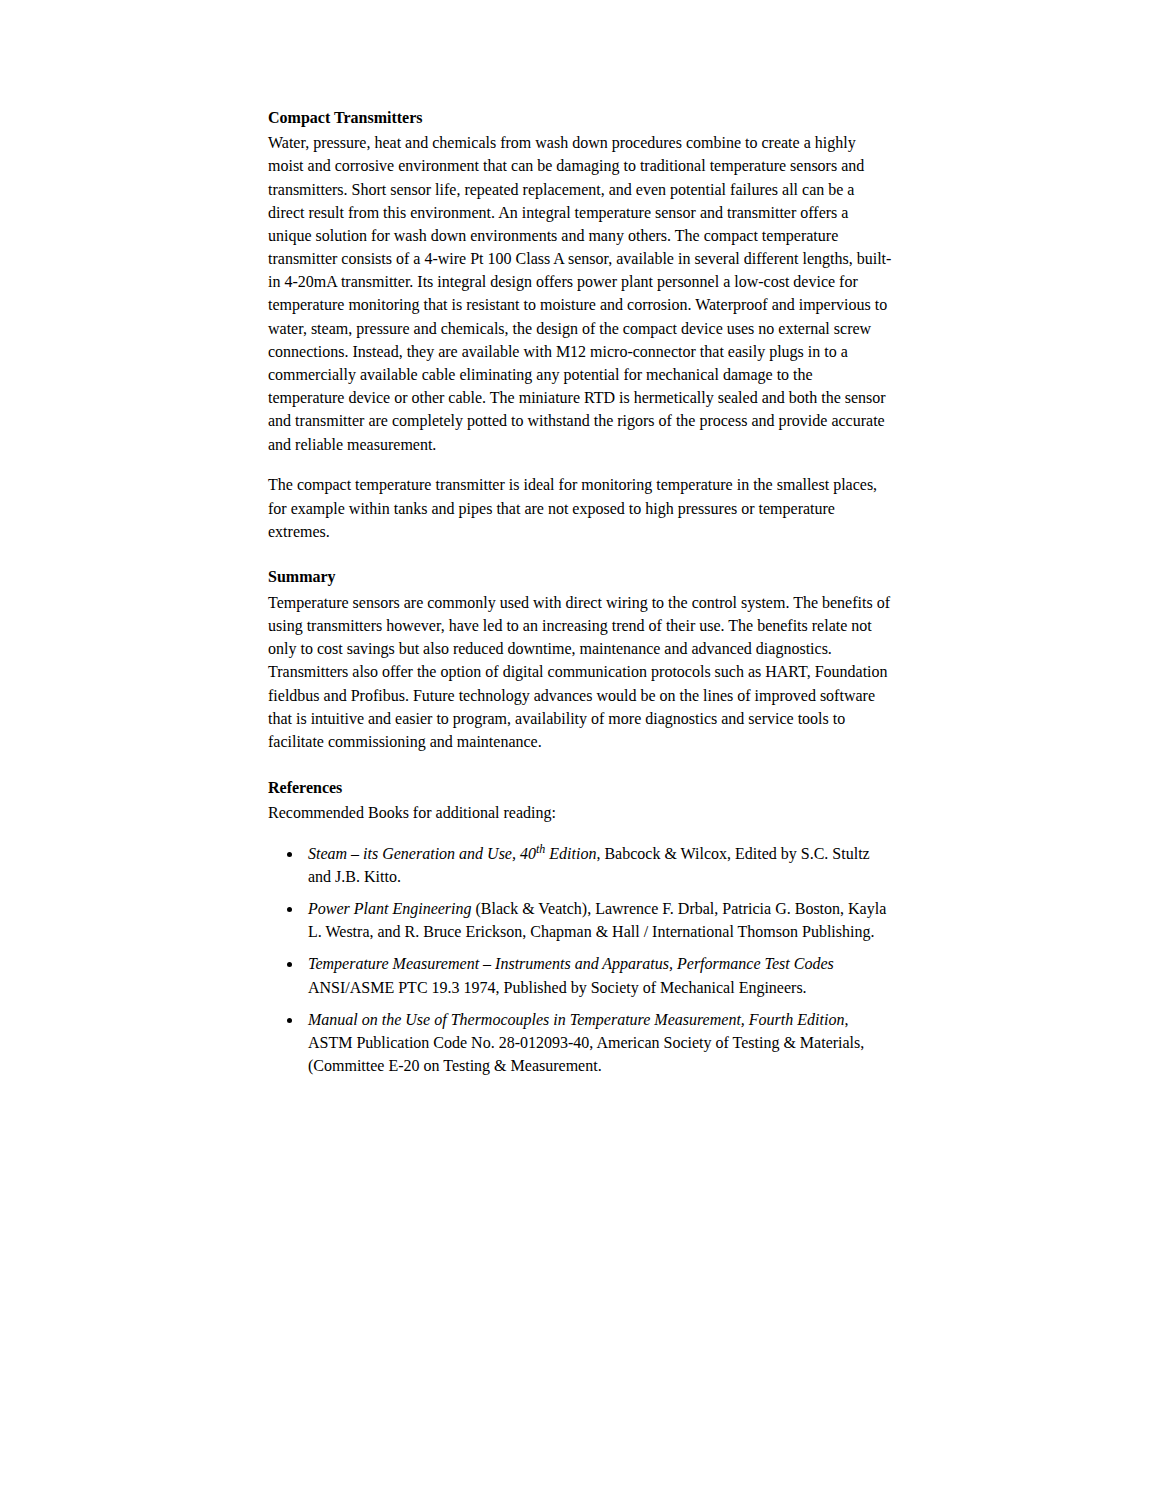Compact Transmitters
Water, pressure, heat and chemicals from wash down procedures combine to create a highly moist and corrosive environment that can be damaging to traditional temperature sensors and transmitters. Short sensor life, repeated replacement, and even potential failures all can be a direct result from this environment. An integral temperature sensor and transmitter offers a unique solution for wash down environments and many others. The compact temperature transmitter consists of a 4-wire Pt 100 Class A sensor, available in several different lengths, built-in 4-20mA transmitter. Its integral design offers power plant personnel a low-cost device for temperature monitoring that is resistant to moisture and corrosion. Waterproof and impervious to water, steam, pressure and chemicals, the design of the compact device uses no external screw connections. Instead, they are available with M12 micro-connector that easily plugs in to a commercially available cable eliminating any potential for mechanical damage to the temperature device or other cable. The miniature RTD is hermetically sealed and both the sensor and transmitter are completely potted to withstand the rigors of the process and provide accurate and reliable measurement.
The compact temperature transmitter is ideal for monitoring temperature in the smallest places, for example within tanks and pipes that are not exposed to high pressures or temperature extremes.
Summary
Temperature sensors are commonly used with direct wiring to the control system. The benefits of using transmitters however, have led to an increasing trend of their use. The benefits relate not only to cost savings but also reduced downtime, maintenance and advanced diagnostics. Transmitters also offer the option of digital communication protocols such as HART, Foundation fieldbus and Profibus. Future technology advances would be on the lines of improved software that is intuitive and easier to program, availability of more diagnostics and service tools to facilitate commissioning and maintenance.
References
Recommended Books for additional reading:
Steam – its Generation and Use, 40th Edition, Babcock & Wilcox, Edited by S.C. Stultz and J.B. Kitto.
Power Plant Engineering (Black & Veatch), Lawrence F. Drbal, Patricia G. Boston, Kayla L. Westra, and R. Bruce Erickson, Chapman & Hall / International Thomson Publishing.
Temperature Measurement – Instruments and Apparatus, Performance Test Codes ANSI/ASME PTC 19.3 1974, Published by Society of Mechanical Engineers.
Manual on the Use of Thermocouples in Temperature Measurement, Fourth Edition, ASTM Publication Code No. 28-012093-40, American Society of Testing & Materials, (Committee E-20 on Testing & Measurement.